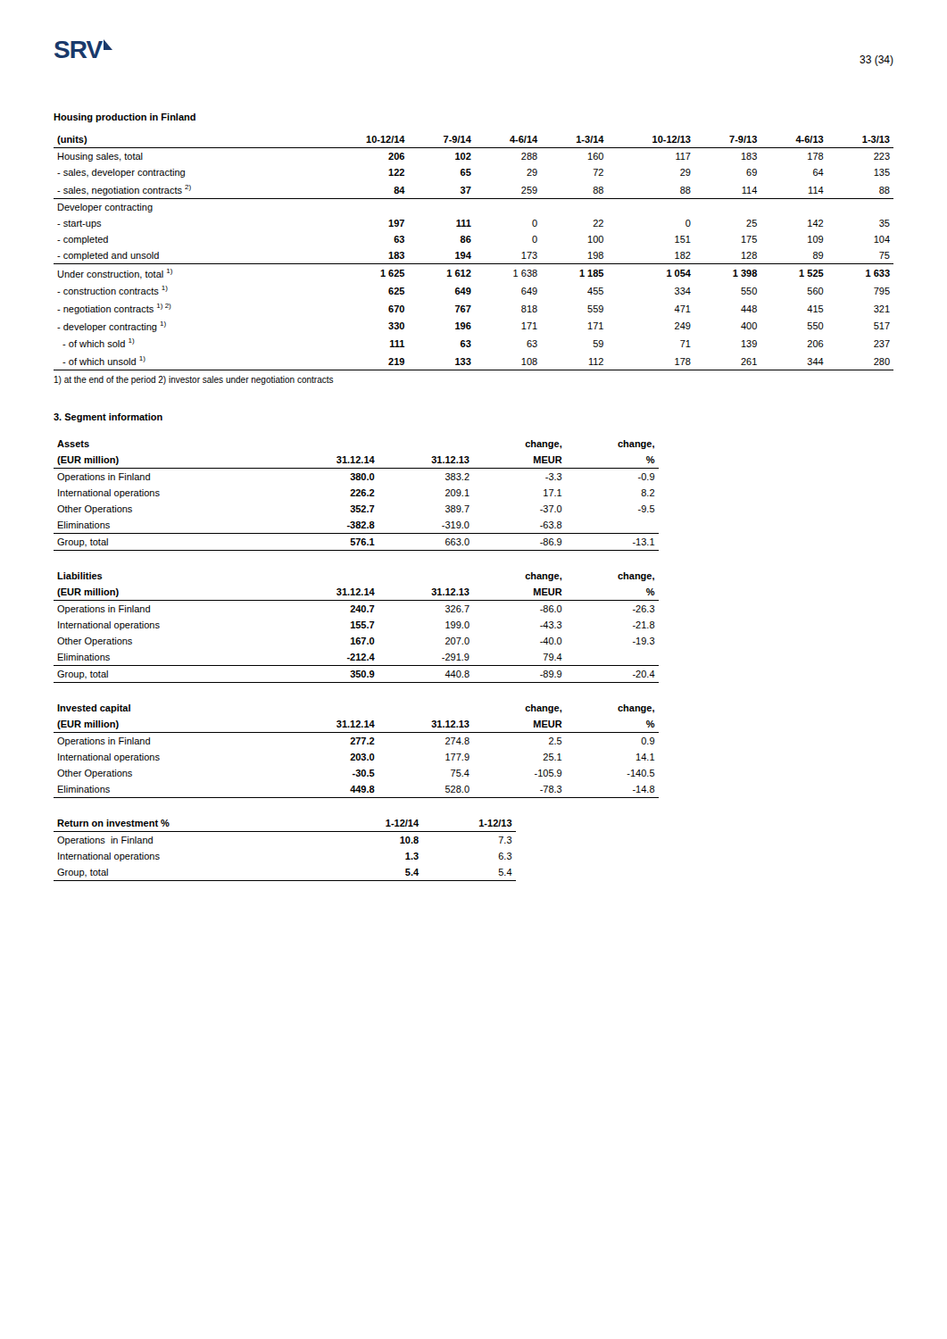SRV
33 (34)
Housing production in Finland
| (units) | 10-12/14 | 7-9/14 | 4-6/14 | 1-3/14 | 10-12/13 | 7-9/13 | 4-6/13 | 1-3/13 |
| --- | --- | --- | --- | --- | --- | --- | --- | --- |
| Housing sales, total | 206 | 102 | 288 | 160 | 117 | 183 | 178 | 223 |
| - sales, developer contracting | 122 | 65 | 29 | 72 | 29 | 69 | 64 | 135 |
| - sales, negotiation contracts 2) | 84 | 37 | 259 | 88 | 88 | 114 | 114 | 88 |
| Developer contracting | | | | | | | | |
| - start-ups | 197 | 111 | 0 | 22 | 0 | 25 | 142 | 35 |
| - completed | 63 | 86 | 0 | 100 | 151 | 175 | 109 | 104 |
| - completed and unsold | 183 | 194 | 173 | 198 | 182 | 128 | 89 | 75 |
| Under construction, total 1) | 1 625 | 1 612 | 1 638 | 1 185 | 1 054 | 1 398 | 1 525 | 1 633 |
| - construction contracts 1) | 625 | 649 | 649 | 455 | 334 | 550 | 560 | 795 |
| - negotiation contracts 1) 2) | 670 | 767 | 818 | 559 | 471 | 448 | 415 | 321 |
| - developer contracting 1) | 330 | 196 | 171 | 171 | 249 | 400 | 550 | 517 |
| - of which sold 1) | 111 | 63 | 63 | 59 | 71 | 139 | 206 | 237 |
| - of which unsold 1) | 219 | 133 | 108 | 112 | 178 | 261 | 344 | 280 |
1) at the end of the period 2) investor sales under negotiation contracts
3. Segment information
| Assets | | | change, | change, |
| --- | --- | --- | --- | --- |
| (EUR million) | 31.12.14 | 31.12.13 | MEUR | % |
| Operations in Finland | 380.0 | 383.2 | -3.3 | -0.9 |
| International operations | 226.2 | 209.1 | 17.1 | 8.2 |
| Other Operations | 352.7 | 389.7 | -37.0 | -9.5 |
| Eliminations | -382.8 | -319.0 | -63.8 | |
| Group, total | 576.1 | 663.0 | -86.9 | -13.1 |
| Liabilities | | | change, | change, |
| --- | --- | --- | --- | --- |
| (EUR million) | 31.12.14 | 31.12.13 | MEUR | % |
| Operations in Finland | 240.7 | 326.7 | -86.0 | -26.3 |
| International operations | 155.7 | 199.0 | -43.3 | -21.8 |
| Other Operations | 167.0 | 207.0 | -40.0 | -19.3 |
| Eliminations | -212.4 | -291.9 | 79.4 | |
| Group, total | 350.9 | 440.8 | -89.9 | -20.4 |
| Invested capital | | | change, | change, |
| --- | --- | --- | --- | --- |
| (EUR million) | 31.12.14 | 31.12.13 | MEUR | % |
| Operations in Finland | 277.2 | 274.8 | 2.5 | 0.9 |
| International operations | 203.0 | 177.9 | 25.1 | 14.1 |
| Other Operations | -30.5 | 75.4 | -105.9 | -140.5 |
| Eliminations | 449.8 | 528.0 | -78.3 | -14.8 |
| Return on investment % | 1-12/14 | 1-12/13 |
| --- | --- | --- |
| Operations in Finland | 10.8 | 7.3 |
| International operations | 1.3 | 6.3 |
| Group, total | 5.4 | 5.4 |